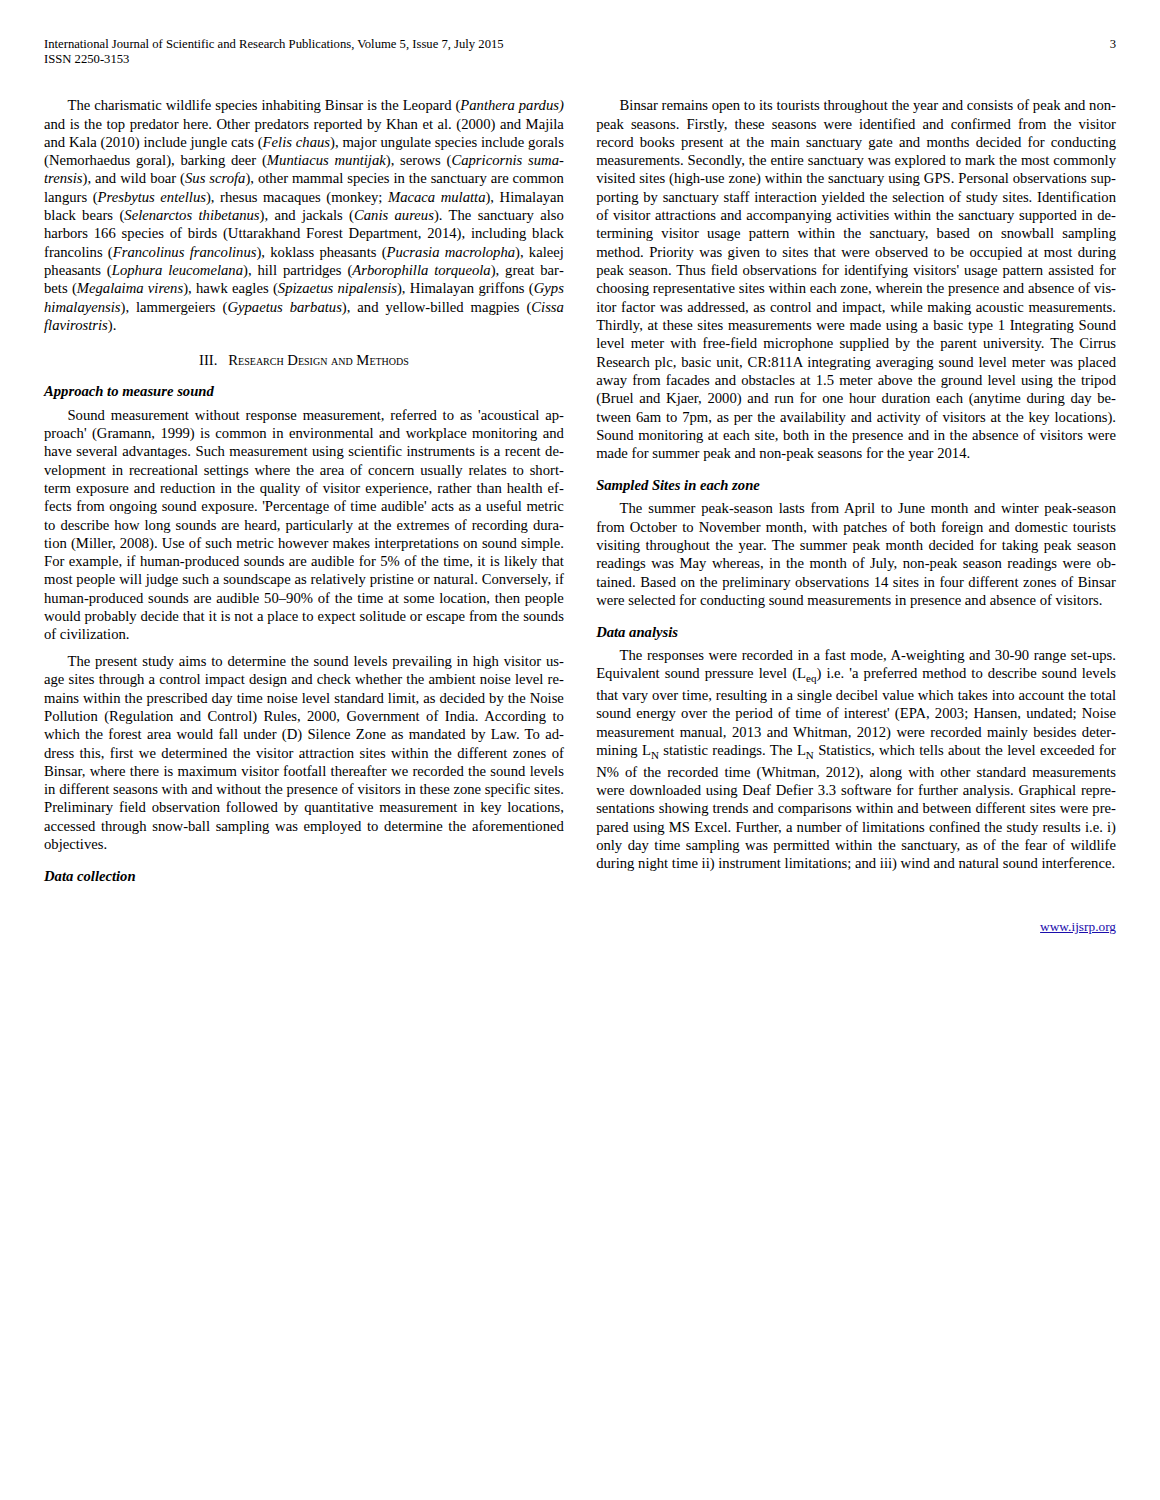International Journal of Scientific and Research Publications, Volume 5, Issue 7, July 2015
ISSN 2250-3153
3
The charismatic wildlife species inhabiting Binsar is the Leopard (Panthera pardus) and is the top predator here. Other predators reported by Khan et al. (2000) and Majila and Kala (2010) include jungle cats (Felis chaus), major ungulate species include gorals (Nemorhaedus goral), barking deer (Muntiacus muntijak), serows (Capricornis sumatrensis), and wild boar (Sus scrofa), other mammal species in the sanctuary are common langurs (Presbytus entellus), rhesus macaques (monkey; Macaca mulatta), Himalayan black bears (Selenarctos thibetanus), and jackals (Canis aureus). The sanctuary also harbors 166 species of birds (Uttarakhand Forest Department, 2014), including black francolins (Francolinus francolinus), koklass pheasants (Pucrasia macrolopha), kaleej pheasants (Lophura leucomelana), hill partridges (Arborophilla torqueola), great barbets (Megalaima virens), hawk eagles (Spizaetus nipalensis), Himalayan griffons (Gyps himalayensis), lammergeiers (Gypaetus barbatus), and yellow-billed magpies (Cissa flavirostris).
III. Research Design and Methods
Approach to measure sound
Sound measurement without response measurement, referred to as 'acoustical approach' (Gramann, 1999) is common in environmental and workplace monitoring and have several advantages. Such measurement using scientific instruments is a recent development in recreational settings where the area of concern usually relates to short-term exposure and reduction in the quality of visitor experience, rather than health effects from ongoing sound exposure. 'Percentage of time audible' acts as a useful metric to describe how long sounds are heard, particularly at the extremes of recording duration (Miller, 2008). Use of such metric however makes interpretations on sound simple. For example, if human-produced sounds are audible for 5% of the time, it is likely that most people will judge such a soundscape as relatively pristine or natural. Conversely, if human-produced sounds are audible 50–90% of the time at some location, then people would probably decide that it is not a place to expect solitude or escape from the sounds of civilization.
The present study aims to determine the sound levels prevailing in high visitor usage sites through a control impact design and check whether the ambient noise level remains within the prescribed day time noise level standard limit, as decided by the Noise Pollution (Regulation and Control) Rules, 2000, Government of India. According to which the forest area would fall under (D) Silence Zone as mandated by Law. To address this, first we determined the visitor attraction sites within the different zones of Binsar, where there is maximum visitor footfall thereafter we recorded the sound levels in different seasons with and without the presence of visitors in these zone specific sites. Preliminary field observation followed by quantitative measurement in key locations, accessed through snow-ball sampling was employed to determine the aforementioned objectives.
Data collection
Binsar remains open to its tourists throughout the year and consists of peak and non-peak seasons. Firstly, these seasons were identified and confirmed from the visitor record books present at the main sanctuary gate and months decided for conducting measurements. Secondly, the entire sanctuary was explored to mark the most commonly visited sites (high-use zone) within the sanctuary using GPS. Personal observations supporting by sanctuary staff interaction yielded the selection of study sites. Identification of visitor attractions and accompanying activities within the sanctuary supported in determining visitor usage pattern within the sanctuary, based on snowball sampling method. Priority was given to sites that were observed to be occupied at most during peak season. Thus field observations for identifying visitors' usage pattern assisted for choosing representative sites within each zone, wherein the presence and absence of visitor factor was addressed, as control and impact, while making acoustic measurements. Thirdly, at these sites measurements were made using a basic type 1 Integrating Sound level meter with free-field microphone supplied by the parent university. The Cirrus Research plc, basic unit, CR:811A integrating averaging sound level meter was placed away from facades and obstacles at 1.5 meter above the ground level using the tripod (Bruel and Kjaer, 2000) and run for one hour duration each (anytime during day between 6am to 7pm, as per the availability and activity of visitors at the key locations). Sound monitoring at each site, both in the presence and in the absence of visitors were made for summer peak and non-peak seasons for the year 2014.
Sampled Sites in each zone
The summer peak-season lasts from April to June month and winter peak-season from October to November month, with patches of both foreign and domestic tourists visiting throughout the year. The summer peak month decided for taking peak season readings was May whereas, in the month of July, non-peak season readings were obtained. Based on the preliminary observations 14 sites in four different zones of Binsar were selected for conducting sound measurements in presence and absence of visitors.
Data analysis
The responses were recorded in a fast mode, A-weighting and 30-90 range set-ups. Equivalent sound pressure level (Leq) i.e. 'a preferred method to describe sound levels that vary over time, resulting in a single decibel value which takes into account the total sound energy over the period of time of interest' (EPA, 2003; Hansen, undated; Noise measurement manual, 2013 and Whitman, 2012) were recorded mainly besides determining LN statistic readings. The LN Statistics, which tells about the level exceeded for N% of the recorded time (Whitman, 2012), along with other standard measurements were downloaded using Deaf Defier 3.3 software for further analysis. Graphical representations showing trends and comparisons within and between different sites were prepared using MS Excel. Further, a number of limitations confined the study results i.e. i) only day time sampling was permitted within the sanctuary, as of the fear of wildlife during night time ii) instrument limitations; and iii) wind and natural sound interference.
www.ijsrp.org